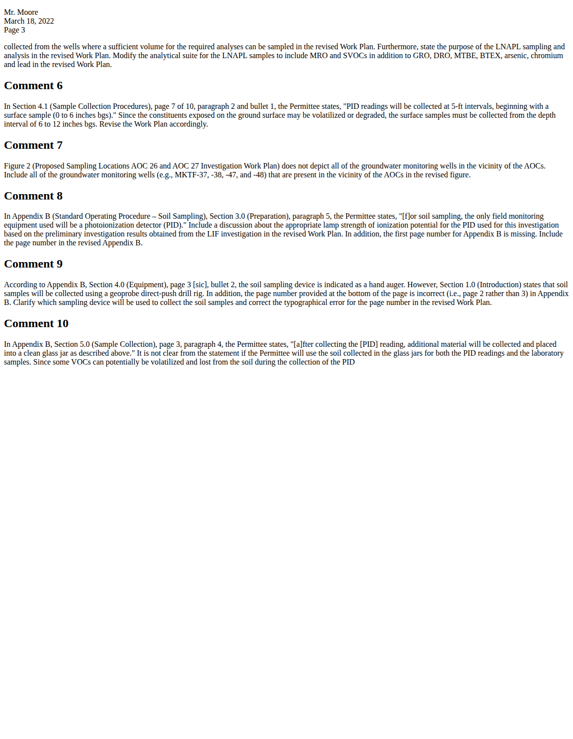Mr. Moore
March 18, 2022
Page 3
collected from the wells where a sufficient volume for the required analyses can be sampled in the revised Work Plan. Furthermore, state the purpose of the LNAPL sampling and analysis in the revised Work Plan. Modify the analytical suite for the LNAPL samples to include MRO and SVOCs in addition to GRO, DRO, MTBE, BTEX, arsenic, chromium and lead in the revised Work Plan.
Comment 6
In Section 4.1 (Sample Collection Procedures), page 7 of 10, paragraph 2 and bullet 1, the Permittee states, "PID readings will be collected at 5-ft intervals, beginning with a surface sample (0 to 6 inches bgs)." Since the constituents exposed on the ground surface may be volatilized or degraded, the surface samples must be collected from the depth interval of 6 to 12 inches bgs. Revise the Work Plan accordingly.
Comment 7
Figure 2 (Proposed Sampling Locations AOC 26 and AOC 27 Investigation Work Plan) does not depict all of the groundwater monitoring wells in the vicinity of the AOCs. Include all of the groundwater monitoring wells (e.g., MKTF-37, -38, -47, and -48) that are present in the vicinity of the AOCs in the revised figure.
Comment 8
In Appendix B (Standard Operating Procedure – Soil Sampling), Section 3.0 (Preparation), paragraph 5, the Permittee states, "[f]or soil sampling, the only field monitoring equipment used will be a photoionization detector (PID)." Include a discussion about the appropriate lamp strength of ionization potential for the PID used for this investigation based on the preliminary investigation results obtained from the LIF investigation in the revised Work Plan. In addition, the first page number for Appendix B is missing. Include the page number in the revised Appendix B.
Comment 9
According to Appendix B, Section 4.0 (Equipment), page 3 [sic], bullet 2, the soil sampling device is indicated as a hand auger. However, Section 1.0 (Introduction) states that soil samples will be collected using a geoprobe direct-push drill rig. In addition, the page number provided at the bottom of the page is incorrect (i.e., page 2 rather than 3) in Appendix B. Clarify which sampling device will be used to collect the soil samples and correct the typographical error for the page number in the revised Work Plan.
Comment 10
In Appendix B, Section 5.0 (Sample Collection), page 3, paragraph 4, the Permittee states, "[a]fter collecting the [PID] reading, additional material will be collected and placed into a clean glass jar as described above." It is not clear from the statement if the Permittee will use the soil collected in the glass jars for both the PID readings and the laboratory samples. Since some VOCs can potentially be volatilized and lost from the soil during the collection of the PID